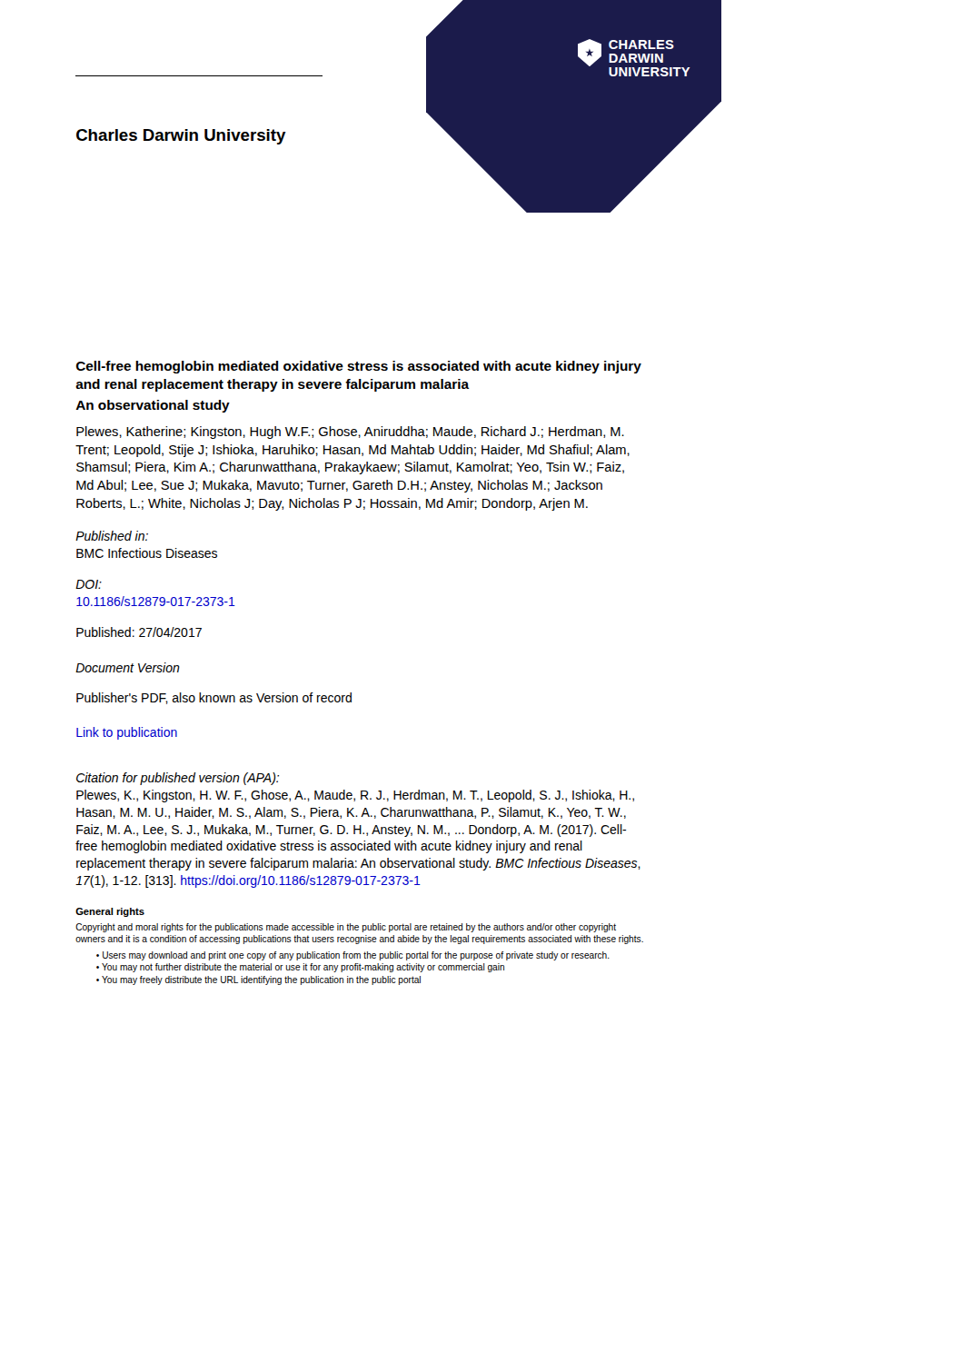CHARLES
DARWIN
UNIVERSITY
Charles Darwin University
Cell-free hemoglobin mediated oxidative stress is associated with acute kidney injury and renal replacement therapy in severe falciparum malaria
An observational study
Plewes, Katherine; Kingston, Hugh W.F.; Ghose, Aniruddha; Maude, Richard J.; Herdman, M. Trent; Leopold, Stije J; Ishioka, Haruhiko; Hasan, Md Mahtab Uddin; Haider, Md Shafiul; Alam, Shamsul; Piera, Kim A.; Charunwatthana, Prakaykaew; Silamut, Kamolrat; Yeo, Tsin W.; Faiz, Md Abul; Lee, Sue J; Mukaka, Mavuto; Turner, Gareth D.H.; Anstey, Nicholas M.; Jackson Roberts, L.; White, Nicholas J; Day, Nicholas P J; Hossain, Md Amir; Dondorp, Arjen M.
Published in:
BMC Infectious Diseases
DOI:
10.1186/s12879-017-2373-1
Published: 27/04/2017
Document Version
Publisher's PDF, also known as Version of record
Link to publication
Citation for published version (APA):
Plewes, K., Kingston, H. W. F., Ghose, A., Maude, R. J., Herdman, M. T., Leopold, S. J., Ishioka, H., Hasan, M. M. U., Haider, M. S., Alam, S., Piera, K. A., Charunwatthana, P., Silamut, K., Yeo, T. W., Faiz, M. A., Lee, S. J., Mukaka, M., Turner, G. D. H., Anstey, N. M., ... Dondorp, A. M. (2017). Cell-free hemoglobin mediated oxidative stress is associated with acute kidney injury and renal replacement therapy in severe falciparum malaria: An observational study. BMC Infectious Diseases, 17(1), 1-12. [313]. https://doi.org/10.1186/s12879-017-2373-1
General rights
Copyright and moral rights for the publications made accessible in the public portal are retained by the authors and/or other copyright owners and it is a condition of accessing publications that users recognise and abide by the legal requirements associated with these rights.
Users may download and print one copy of any publication from the public portal for the purpose of private study or research.
You may not further distribute the material or use it for any profit-making activity or commercial gain
You may freely distribute the URL identifying the publication in the public portal